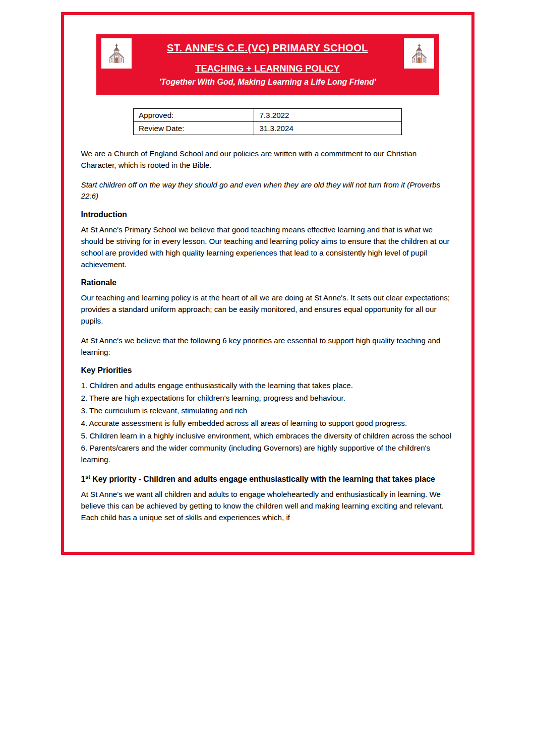⛪
⛪
ST. ANNE'S C.E.(VC) PRIMARY SCHOOL
TEACHING + LEARNING POLICY
'Together With God, Making Learning a Life Long Friend'
| Approved: | 7.3.2022 |
| Review Date: | 31.3.2024 |
We are a Church of England School and our policies are written with a commitment to our Christian Character, which is rooted in the Bible.
Start children off on the way they should go and even when they are old they will not turn from it (Proverbs 22:6)
Introduction
At St Anne's Primary School we believe that good teaching means effective learning and that is what we should be striving for in every lesson. Our teaching and learning policy aims to ensure that the children at our school are provided with high quality learning experiences that lead to a consistently high level of pupil achievement.
Rationale
Our teaching and learning policy is at the heart of all we are doing at St Anne's. It sets out clear expectations; provides a standard uniform approach; can be easily monitored, and ensures equal opportunity for all our pupils.
At St Anne's we believe that the following 6 key priorities are essential to support high quality teaching and learning:
Key Priorities
1. Children and adults engage enthusiastically with the learning that takes place.
2. There are high expectations for children's learning, progress and behaviour.
3. The curriculum is relevant, stimulating and rich
4. Accurate assessment is fully embedded across all areas of learning to support good progress.
5. Children learn in a highly inclusive environment, which embraces the diversity of children across the school
6. Parents/carers and the wider community (including Governors) are highly supportive of the children's learning.
1st Key priority - Children and adults engage enthusiastically with the learning that takes place
At St Anne's we want all children and adults to engage wholeheartedly and enthusiastically in learning. We believe this can be achieved by getting to know the children well and making learning exciting and relevant. Each child has a unique set of skills and experiences which, if